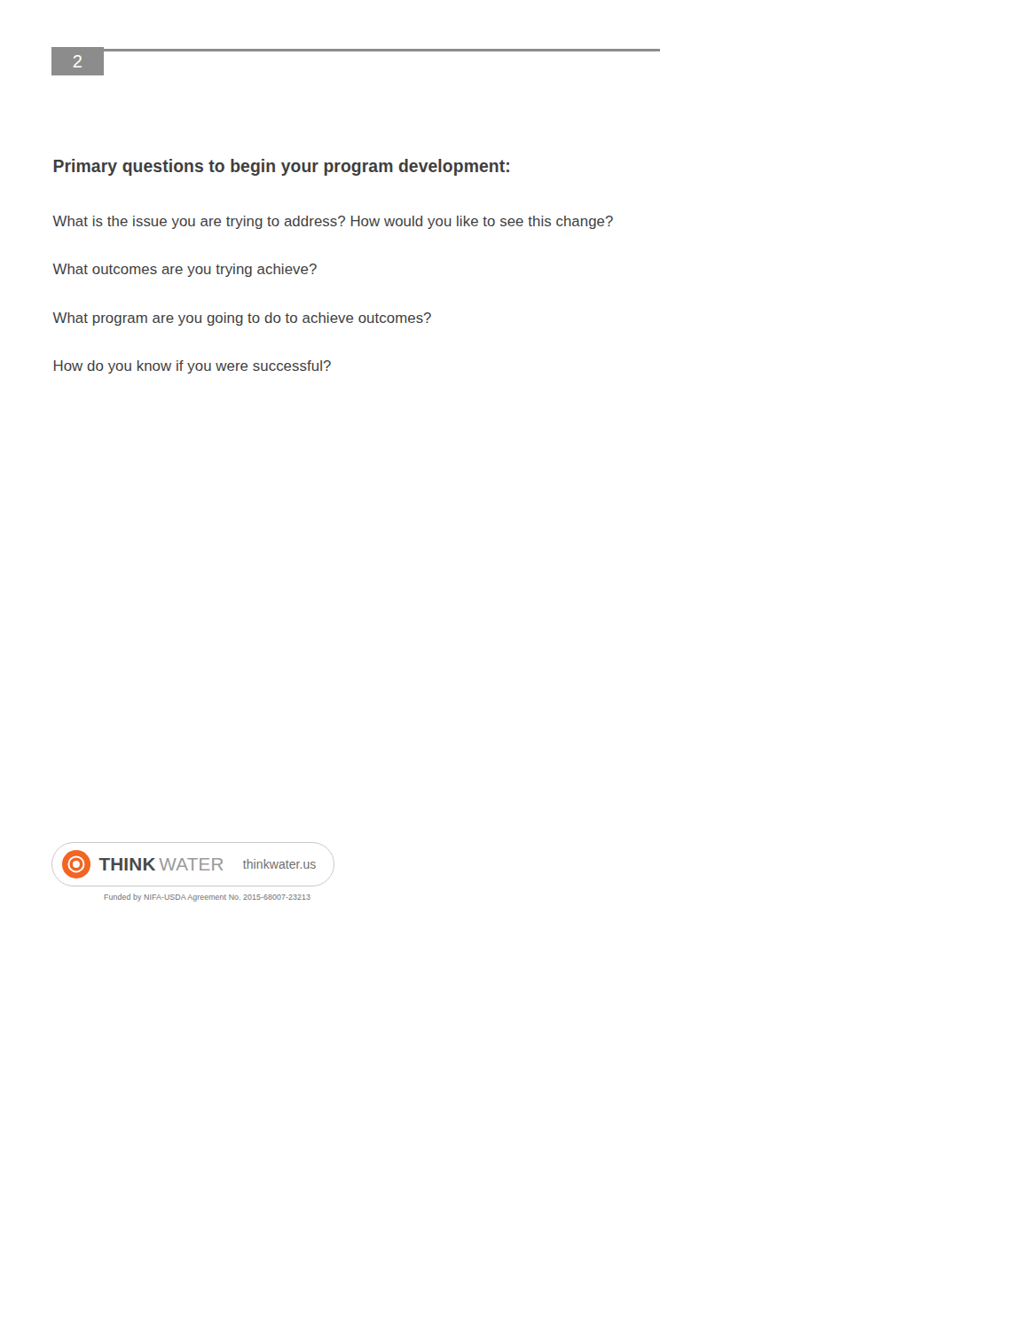2
Primary questions to begin your program development:
What is the issue you are trying to address? How would you like to see this change?
What outcomes are you trying achieve?
What program are you going to do to achieve outcomes?
How do you know if you were successful?
THINK WATER
thinkwater.us
Funded by NIFA-USDA Agreement No. 2015-68007-23213